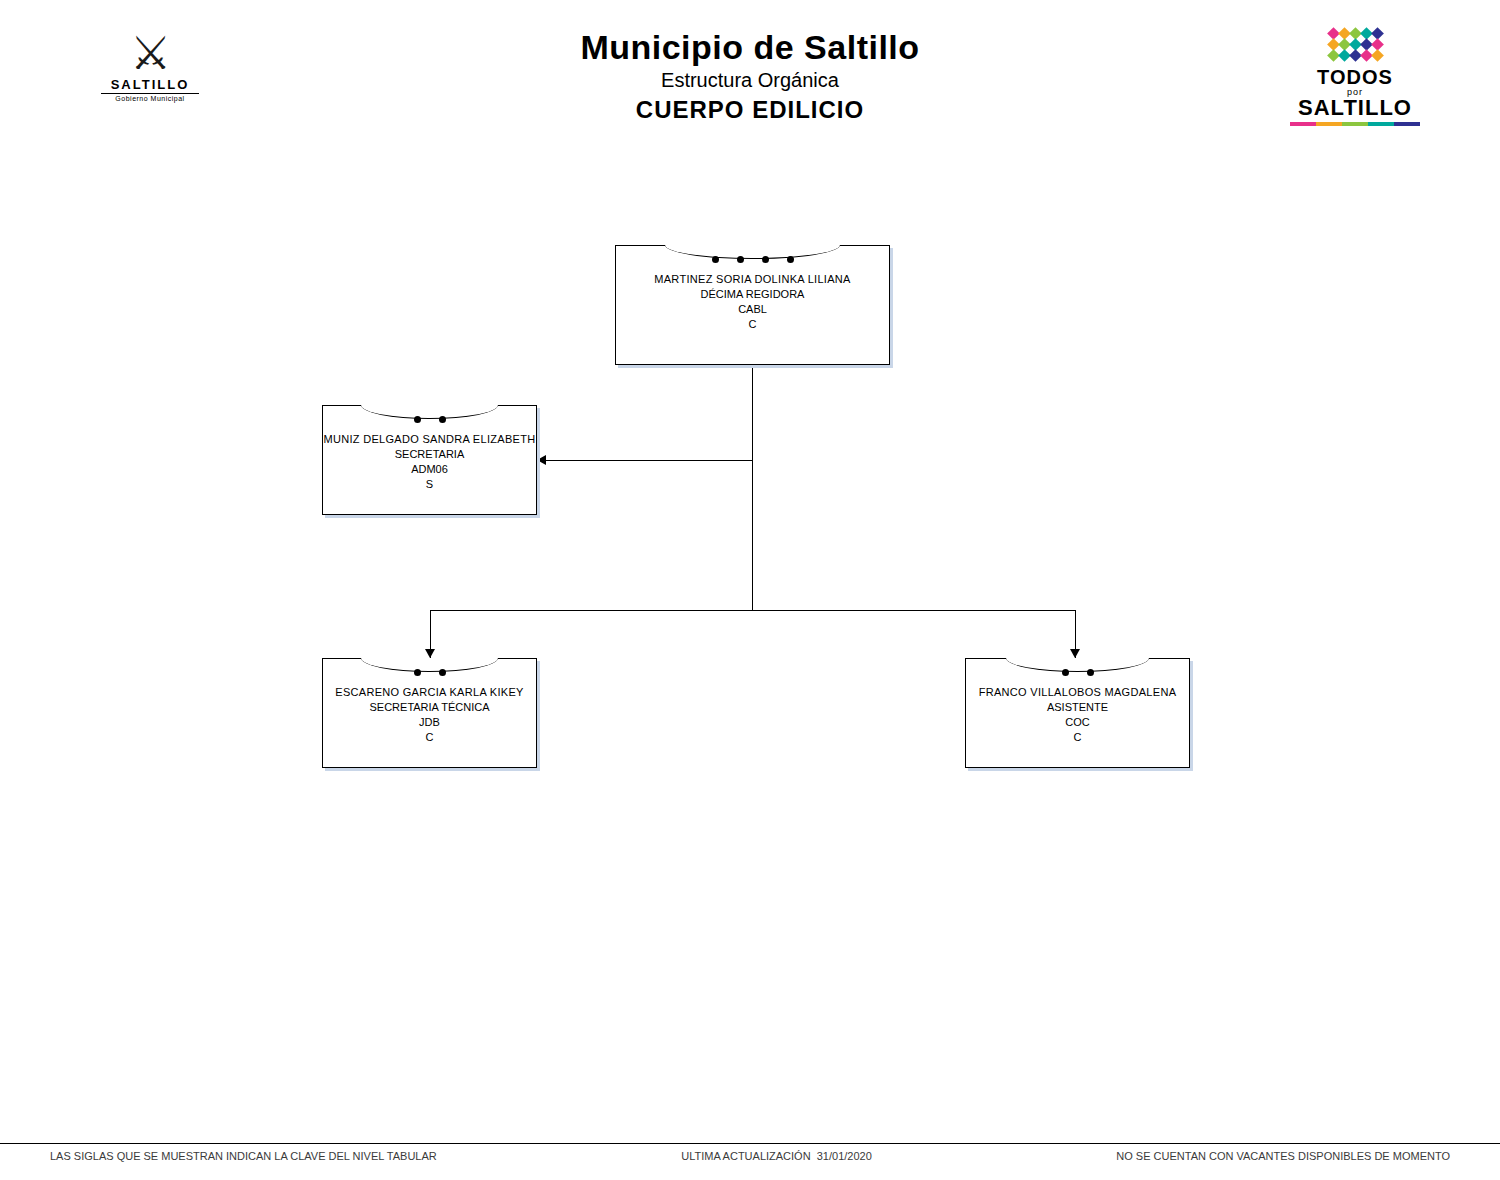⚔
SALTILLO
Gobierno Municipal
Municipio de Saltillo
Estructura Orgánica
CUERPO EDILICIO
TODOS
por
SALTILLO
MARTINEZ SORIA DOLINKA LILIANA
DÉCIMA REGIDORA
CABL
C
MUNIZ DELGADO SANDRA ELIZABETH
SECRETARIA
ADM06
S
ESCARENO GARCIA KARLA KIKEY
SECRETARIA TÉCNICA
JDB
C
FRANCO VILLALOBOS MAGDALENA
ASISTENTE
COC
C
LAS SIGLAS QUE SE MUESTRAN INDICAN LA CLAVE DEL NIVEL TABULAR
ULTIMA ACTUALIZACIÓN 31/01/2020
NO SE CUENTAN CON VACANTES DISPONIBLES DE MOMENTO